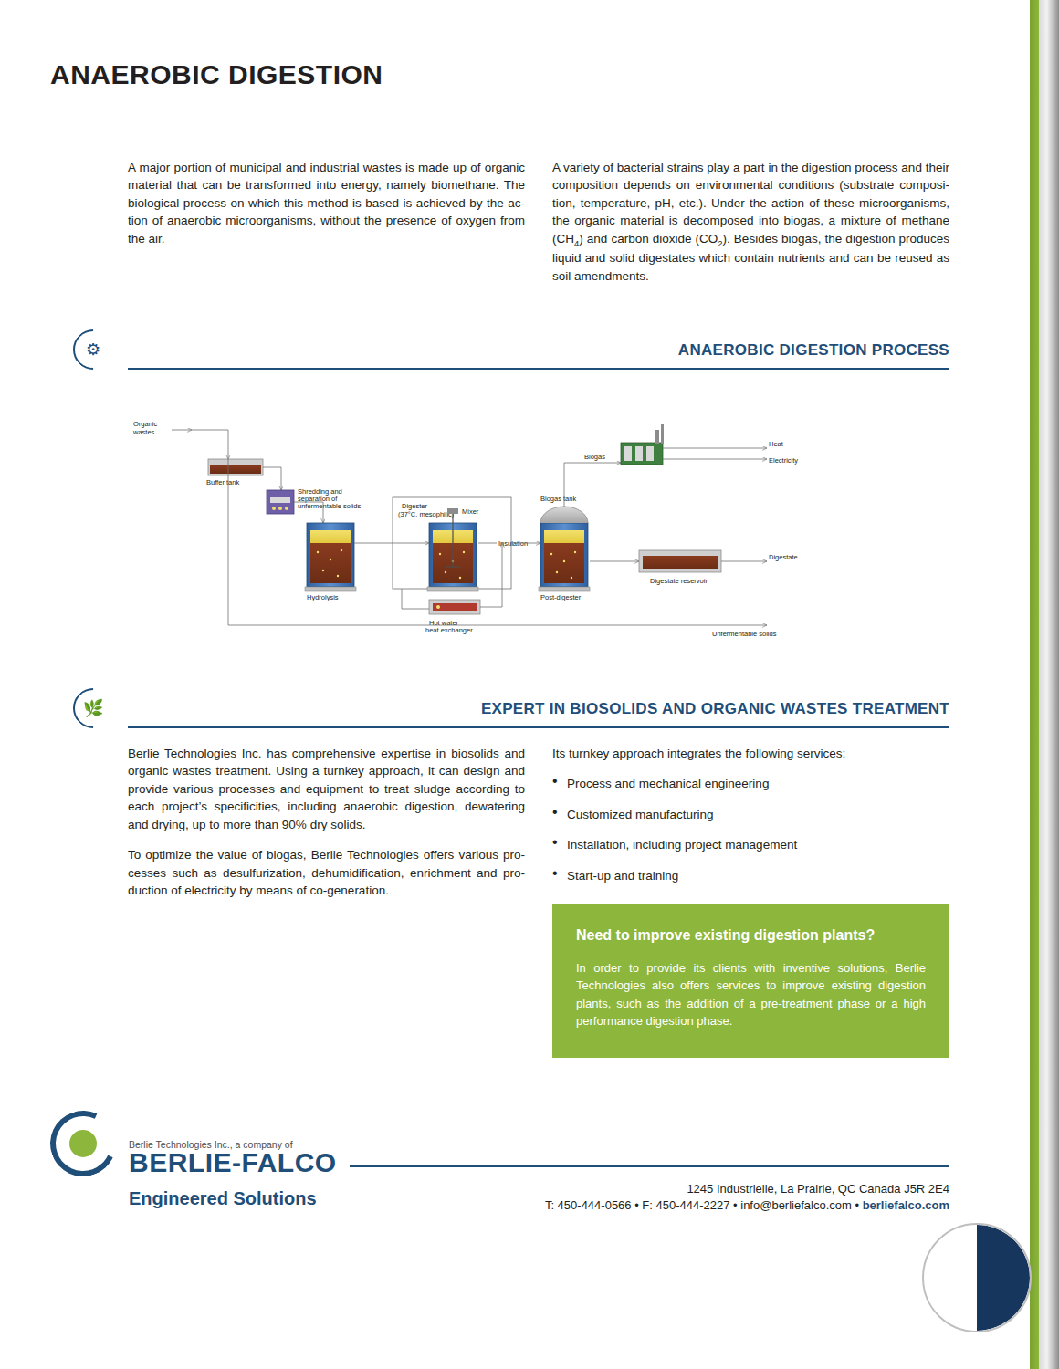Anaerobic Digestion
A major portion of municipal and industrial wastes is made up of organic material that can be transformed into energy, namely biomethane. The biological process on which this method is based is achieved by the action of anaerobic microorganisms, without the presence of oxygen from the air.
A variety of bacterial strains play a part in the digestion process and their composition depends on environmental conditions (substrate composition, temperature, pH, etc.). Under the action of these microorganisms, the organic material is decomposed into biogas, a mixture of methane (CH4) and carbon dioxide (CO2). Besides biogas, the digestion produces liquid and solid digestates which contain nutrients and can be reused as soil amendments.
⚙
Anaerobic Digestion Process
Organic wastes Buffer tank Shredding and separation of unfermentable solids Hydrolysis Digester (37°C, mesophilic) Mixer Insulation Hot water heat exchanger Post-digester Biogas tank Biogas Heat Electricity Digestate reservoir Digestate Unfermentable solids
🌿
Expert in Biosolids and Organic Wastes Treatment
Berlie Technologies Inc. has comprehensive expertise in biosolids and organic wastes treatment. Using a turnkey approach, it can design and provide various processes and equipment to treat sludge according to each project’s specificities, including anaerobic digestion, dewatering and drying, up to more than 90% dry solids.
To optimize the value of biogas, Berlie Technologies offers various processes such as desulfurization, dehumidification, enrichment and production of electricity by means of co-generation.
Its turnkey approach integrates the following services:
Process and mechanical engineering
Customized manufacturing
Installation, including project management
Start-up and training
Need to improve existing digestion plants?
In order to provide its clients with inventive solutions, Berlie Technologies also offers services to improve existing digestion plants, such as the addition of a pre-treatment phase or a high performance digestion phase.
Berlie Technologies Inc., a company of
BERLIE-FALCO
Engineered Solutions
1245 Industrielle, La Prairie, QC Canada J5R 2E4
T: 450-444-0566 • F: 450-444-2227 • info@berliefalco.com • berliefalco.com